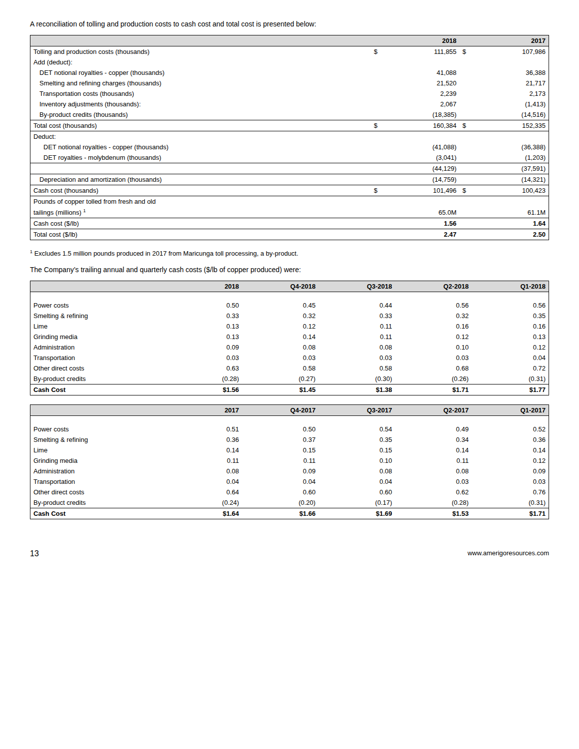A reconciliation of tolling and production costs to cash cost and total cost is presented below:
| | | 2018 | | 2017 |
| Tolling and production costs (thousands) | $ | 111,855 | $ | 107,986 |
| Add (deduct): | | | | |
| DET notional royalties - copper (thousands) | | 41,088 | | 36,388 |
| Smelting and refining charges (thousands) | | 21,520 | | 21,717 |
| Transportation costs (thousands) | | 2,239 | | 2,173 |
| Inventory adjustments (thousands): | | 2,067 | | (1,413) |
| By-product credits (thousands) | | (18,385) | | (14,516) |
| Total cost (thousands) | $ | 160,384 | $ | 152,335 |
| Deduct: | | | | |
| DET notional royalties - copper (thousands) | | (41,088) | | (36,388) |
| DET royalties - molybdenum (thousands) | | (3,041) | | (1,203) |
| | | (44,129) | | (37,591) |
| Depreciation and amortization (thousands) | | (14,759) | | (14,321) |
| Cash cost (thousands) | $ | 101,496 | $ | 100,423 |
| Pounds of copper tolled from fresh and old | | | | |
| tailings (millions) 1 | | 65.0M | | 61.1M |
| Cash cost ($/lb) | | 1.56 | | 1.64 |
| Total cost ($/lb) | | 2.47 | | 2.50 |
1 Excludes 1.5 million pounds produced in 2017 from Maricunga toll processing, a by-product.
The Company’s trailing annual and quarterly cash costs ($/lb of copper produced) were:
| | 2018 | Q4-2018 | Q3-2018 | Q2-2018 | Q1-2018 |
| --- | --- | --- | --- | --- | --- |
| Power costs | 0.50 | 0.45 | 0.44 | 0.56 | 0.56 |
| Smelting & refining | 0.33 | 0.32 | 0.33 | 0.32 | 0.35 |
| Lime | 0.13 | 0.12 | 0.11 | 0.16 | 0.16 |
| Grinding media | 0.13 | 0.14 | 0.11 | 0.12 | 0.13 |
| Administration | 0.09 | 0.08 | 0.08 | 0.10 | 0.12 |
| Transportation | 0.03 | 0.03 | 0.03 | 0.03 | 0.04 |
| Other direct costs | 0.63 | 0.58 | 0.58 | 0.68 | 0.72 |
| By-product credits | (0.28) | (0.27) | (0.30) | (0.26) | (0.31) |
| Cash Cost | $1.56 | $1.45 | $1.38 | $1.71 | $1.77 |
| | 2017 | Q4-2017 | Q3-2017 | Q2-2017 | Q1-2017 |
| --- | --- | --- | --- | --- | --- |
| Power costs | 0.51 | 0.50 | 0.54 | 0.49 | 0.52 |
| Smelting & refining | 0.36 | 0.37 | 0.35 | 0.34 | 0.36 |
| Lime | 0.14 | 0.15 | 0.15 | 0.14 | 0.14 |
| Grinding media | 0.11 | 0.11 | 0.10 | 0.11 | 0.12 |
| Administration | 0.08 | 0.09 | 0.08 | 0.08 | 0.09 |
| Transportation | 0.04 | 0.04 | 0.04 | 0.03 | 0.03 |
| Other direct costs | 0.64 | 0.60 | 0.60 | 0.62 | 0.76 |
| By-product credits | (0.24) | (0.20) | (0.17) | (0.28) | (0.31) |
| Cash Cost | $1.64 | $1.66 | $1.69 | $1.53 | $1.71 |
13
www.amerigoresources.com